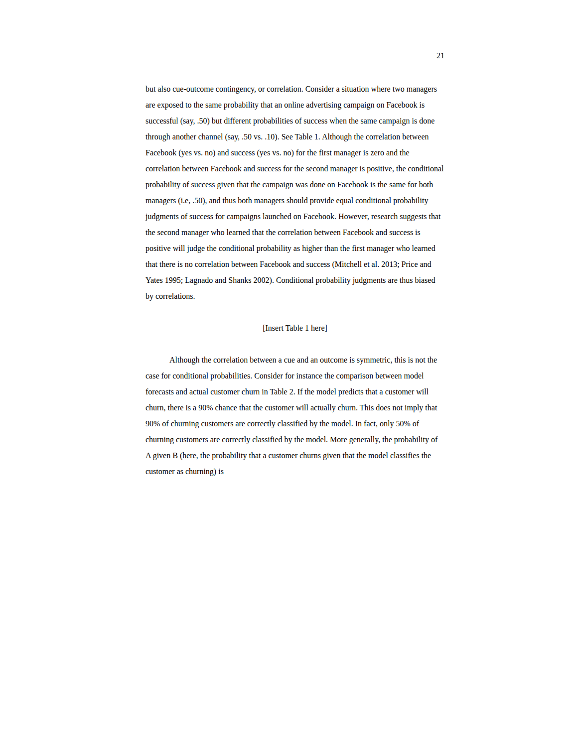21
but also cue-outcome contingency, or correlation. Consider a situation where two managers are exposed to the same probability that an online advertising campaign on Facebook is successful (say, .50) but different probabilities of success when the same campaign is done through another channel (say, .50 vs. .10). See Table 1. Although the correlation between Facebook (yes vs. no) and success (yes vs. no) for the first manager is zero and the correlation between Facebook and success for the second manager is positive, the conditional probability of success given that the campaign was done on Facebook is the same for both managers (i.e, .50), and thus both managers should provide equal conditional probability judgments of success for campaigns launched on Facebook. However, research suggests that the second manager who learned that the correlation between Facebook and success is positive will judge the conditional probability as higher than the first manager who learned that there is no correlation between Facebook and success (Mitchell et al. 2013; Price and Yates 1995; Lagnado and Shanks 2002). Conditional probability judgments are thus biased by correlations.
[Insert Table 1 here]
Although the correlation between a cue and an outcome is symmetric, this is not the case for conditional probabilities. Consider for instance the comparison between model forecasts and actual customer churn in Table 2. If the model predicts that a customer will churn, there is a 90% chance that the customer will actually churn. This does not imply that 90% of churning customers are correctly classified by the model. In fact, only 50% of churning customers are correctly classified by the model. More generally, the probability of A given B (here, the probability that a customer churns given that the model classifies the customer as churning) is